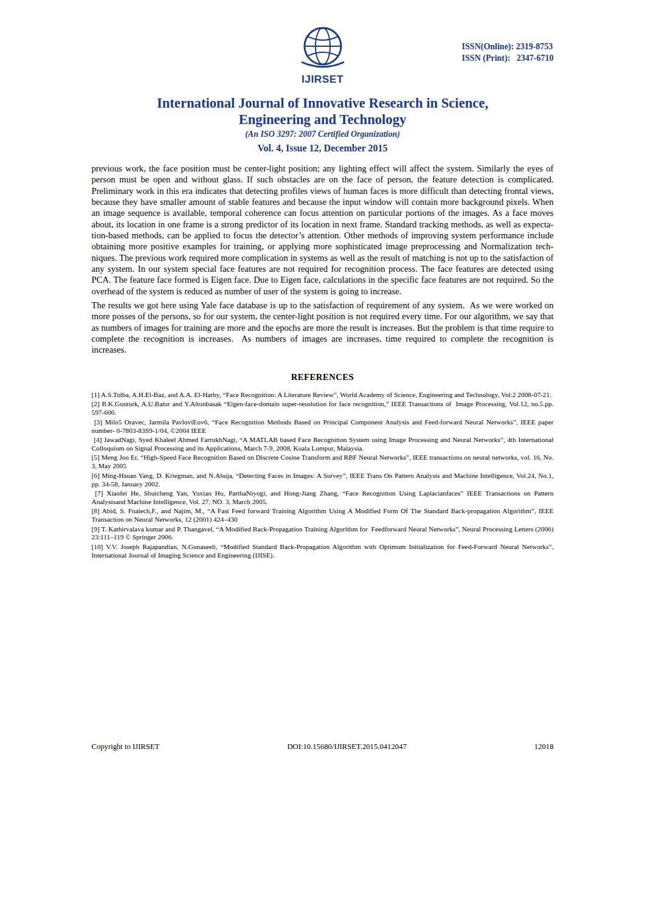IJIRSET
ISSN(Online): 2319-8753
ISSN (Print): 2347-6710
International Journal of Innovative Research in Science,
Engineering and Technology
(An ISO 3297: 2007 Certified Organization)
Vol. 4, Issue 12, December 2015
previous work, the face position must be center-light position; any lighting effect will affect the system. Similarly the eyes of person must be open and without glass. If such obstacles are on the face of person, the feature detection is complicated. Preliminary work in this era indicates that detecting profiles views of human faces is more difficult than detecting frontal views, because they have smaller amount of stable features and because the input window will contain more background pixels. When an image sequence is available, temporal coherence can focus attention on particular portions of the images. As a face moves about, its location in one frame is a strong predictor of its location in next frame. Standard tracking methods, as well as expectation-based methods, can be applied to focus the detector’s attention. Other methods of improving system performance include obtaining more positive examples for training, or applying more sophisticated image preprocessing and Normalization techniques. The previous work required more complication in systems as well as the result of matching is not up to the satisfaction of any system. In our system special face features are not required for recognition process. The face features are detected using PCA. The feature face formed is Eigen face. Due to Eigen face, calculations in the specific face features are not required. So the overhead of the system is reduced as number of user of the system is going to increase.
The results we got here using Yale face database is up to the satisfaction of requirement of any system. As we were worked on more posses of the persons, so for our system, the center-light position is not required every time. For our algorithm, we say that as numbers of images for training are more and the epochs are more the result is increases. But the problem is that time require to complete the recognition is increases. As numbers of images are increases, time required to complete the recognition is increases.
REFERENCES
[1] A.S.Tolba, A.H.El-Baz, and A.A. El-Harby, “Face Recognition: A Literature Review”, World Academy of Science, Engineering and Technology, Vol:2 2008-07-21.
[2] B.K.Gunturk, A.U.Batur and Y.Altunbasak “Eigen-face-domain super-resolution for face recognition,” IEEE Transactions of Image Processing, Vol.12, no.5.pp. 597-606.
[3] Milo5 Oravec, Jarmila PavloviEov6, “Face Recognition Methods Based on Principal Component Analysis and Feed-forward Neural Networks”, IEEE paper number- 0-7803-83S9-1/04, ©2004 IEEE
[4] JawadNagi, Syed Khaleel Ahmed FarrukhNagi, “A MATLAB based Face Recognition System using Image Processing and Neural Networks”, 4th International Colloquium on Signal Processing and its Applications, March 7-9, 2008, Kuala Lumpur, Malaysia.
[5] Meng Joo Er, “High-Speed Face Recognition Based on Discrete Cosine Transform and RBF Neural Networks”, IEEE transactions on neural networks, vol. 16, No. 3, May 2005
[6] Ming-Hsuan Yang, D. Kriegman, and N.Ahuja, “Detecting Faces in Images: A Survey”, IEEE Trans On Pattern Analysis and Machine Intelligence, Vol.24, No.1, pp. 34-58, January 2002.
[7] Xiaofei He, Shuicheng Yan, Yuxiao Hu, ParthaNiyogi, and Hong-Jiang Zhang, “Face Recognition Using Laplacianfaces” IEEE Transactions on Pattern Analysisand Machine Intelligence, Vol. 27, NO. 3, March 2005.
[8] Abid, S. Fnaiech,F., and Najim, M., “A Fast Feed forward Training Algorithm Using A Modified Form Of The Standard Back-propagation Algorithm”, IEEE Transaction on Neural Networks, 12 (2001) 424–430
[9] T. Kathirvalava kumar and P. Thangavel, “A Modified Back-Propagation Training Algorithm for Feedforward Neural Networks”, Neural Processing Letters (2006) 23:111–119 © Springer 2006.
[10] V.V. Joseph Rajapandian, N.Gunaseeli, “Modified Standard Back-Propagation Algorithm with Optimum Initialization for Feed-Forward Neural Networks”, International Journal of Imaging Science and Engineering (IJISE).
Copyright to IJIRSET
DOI:10.15680/IJIRSET.2015.0412047
12018